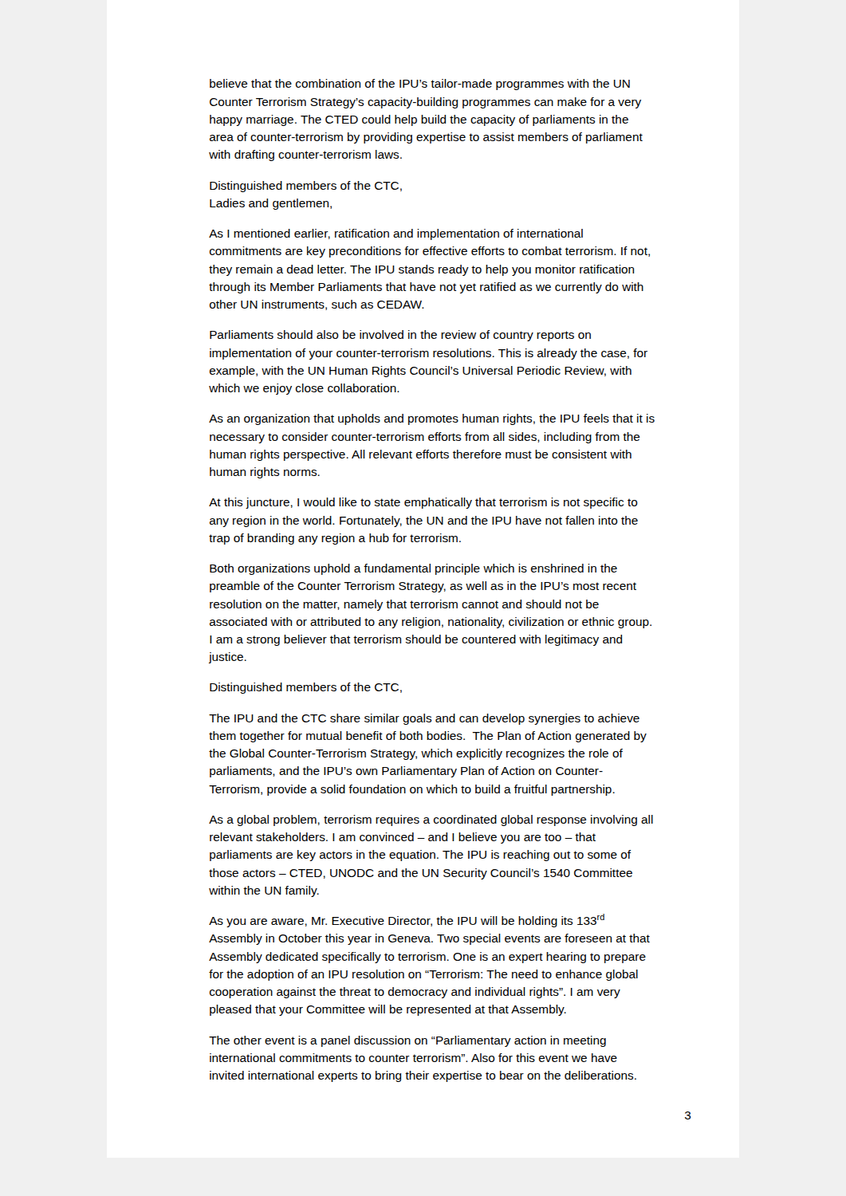believe that the combination of the IPU’s tailor-made programmes with the UN Counter Terrorism Strategy’s capacity-building programmes can make for a very happy marriage. The CTED could help build the capacity of parliaments in the area of counter-terrorism by providing expertise to assist members of parliament with drafting counter-terrorism laws.
Distinguished members of the CTC,
Ladies and gentlemen,
As I mentioned earlier, ratification and implementation of international commitments are key preconditions for effective efforts to combat terrorism. If not, they remain a dead letter. The IPU stands ready to help you monitor ratification through its Member Parliaments that have not yet ratified as we currently do with other UN instruments, such as CEDAW.
Parliaments should also be involved in the review of country reports on implementation of your counter-terrorism resolutions. This is already the case, for example, with the UN Human Rights Council’s Universal Periodic Review, with which we enjoy close collaboration.
As an organization that upholds and promotes human rights, the IPU feels that it is necessary to consider counter-terrorism efforts from all sides, including from the human rights perspective. All relevant efforts therefore must be consistent with human rights norms.
At this juncture, I would like to state emphatically that terrorism is not specific to any region in the world. Fortunately, the UN and the IPU have not fallen into the trap of branding any region a hub for terrorism.
Both organizations uphold a fundamental principle which is enshrined in the preamble of the Counter Terrorism Strategy, as well as in the IPU’s most recent resolution on the matter, namely that terrorism cannot and should not be associated with or attributed to any religion, nationality, civilization or ethnic group. I am a strong believer that terrorism should be countered with legitimacy and justice.
Distinguished members of the CTC,
The IPU and the CTC share similar goals and can develop synergies to achieve them together for mutual benefit of both bodies. The Plan of Action generated by the Global Counter-Terrorism Strategy, which explicitly recognizes the role of parliaments, and the IPU’s own Parliamentary Plan of Action on Counter-Terrorism, provide a solid foundation on which to build a fruitful partnership.
As a global problem, terrorism requires a coordinated global response involving all relevant stakeholders. I am convinced – and I believe you are too – that parliaments are key actors in the equation. The IPU is reaching out to some of those actors – CTED, UNODC and the UN Security Council’s 1540 Committee within the UN family.
As you are aware, Mr. Executive Director, the IPU will be holding its 133rd Assembly in October this year in Geneva. Two special events are foreseen at that Assembly dedicated specifically to terrorism. One is an expert hearing to prepare for the adoption of an IPU resolution on “Terrorism: The need to enhance global cooperation against the threat to democracy and individual rights”. I am very pleased that your Committee will be represented at that Assembly.
The other event is a panel discussion on “Parliamentary action in meeting international commitments to counter terrorism”. Also for this event we have invited international experts to bring their expertise to bear on the deliberations.
3